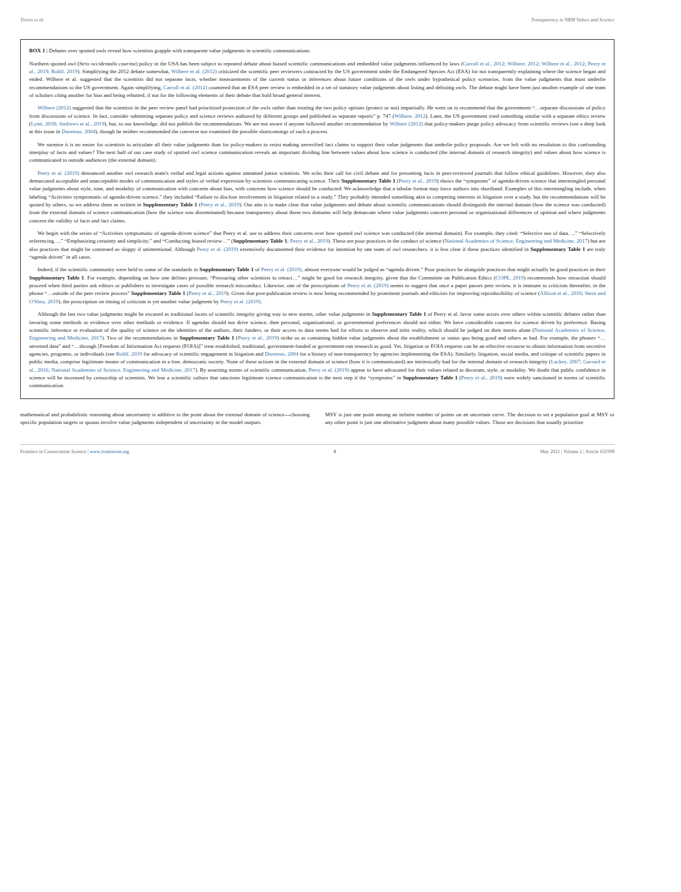Treves et al. Transparency in NRM Values and Science
BOX 1 | Debates over spotted owls reveal how scientists grapple with transparent value judgments in scientific communications.
Northern spotted owl (Strix occidentalis caurina) policy in the USA has been subject to repeated debate about biased scientific communications and embedded value judgments influenced by laws (Carroll et al., 2012; Wilhere, 2012; Wilhere et al., 2012; Peery et al., 2019; Rohlf, 2019). Simplifying the 2012 debate somewhat, Wilhere et al. (2012) criticized the scientific peer reviewers contracted by the US government under the Endangered Species Act (ESA) for not transparently explaining where the science began and ended. Wilhere et al. suggested that the scientists did not separate facts, whether measurements of the current status or inferences about future conditions of the owls under hypothetical policy scenarios, from the value judgments that must underlie recommendations to the US government. Again simplifying, Carroll et al. (2012) countered that an ESA peer review is embedded in a set of statutory value judgments about listing and delisting owls. The debate might have been just another example of one team of scholars citing another for bias and being rebutted, if not for the following elements of their debate that hold broad general interest.
Wilhere (2012) suggested that the scientists in the peer review panel had prioritized protection of the owls rather than treating the two policy options (protect or not) impartially. He went on to recommend that the government “…separate discussions of policy from discussions of science. In fact, consider submitting separate policy and science reviews authored by different groups and published as separate reports” p. 747 (Wilhere, 2012). Later, the US government tried something similar with a separate ethics review (Lynn, 2018; Andrews et al., 2019), but, to our knowledge, did not publish the recommendations. We are not aware if anyone followed another recommendation by Wilhere (2012) that policy-makers purge policy advocacy from scientific reviews (see a deep look at this issue in Doremus, 2004), though he neither recommended the converse nor examined the possible shortcomings of such a process.
We surmise it is no easier for scientists to articulate all their value judgments than for policy-makers to resist making unverified fact claims to support their value judgments that underlie policy proposals. Are we left with no resolution to this confounding interplay of facts and values? The next half of our case study of spotted owl science communication reveals an important dividing line between values about how science is conducted (the internal domain of research integrity) and values about how science is communicated to outside audiences (the external domain).
Peery et al. (2019) denounced another owl research team's verbal and legal actions against unnamed junior scientists. We echo their call for civil debate and for presenting facts in peer-reviewed journals that follow ethical guidelines. However, they also demarcated acceptable and unacceptable modes of communication and styles of verbal expression by scientists communicating science. Their Supplementary Table 1 (Peery et al., 2019) shows the “symptoms” of agenda-driven science that intermingled personal value judgments about style, tone, and modality of communication with concerns about bias, with concerns how science should be conducted. We acknowledge that a tabular format may force authors into shorthand. Examples of this intermingling include, when labeling “Activities symptomatic of agenda-driven science,” they included “Failure to disclose involvement in litigation related to a study.” They probably intended something akin to competing interests in litigation over a study, but the recommendations will be quoted by others, so we address them as written in Supplementary Table 1 (Peery et al., 2019). Our aim is to make clear that value judgments and debate about scientific communications should distinguish the internal domain (how the science was conducted) from the external domain of science communication (how the science was disseminated) because transparency about those two domains will help demarcate where value judgments concern personal or organizational differences of opinion and where judgments concern the validity of facts and fact claims.
We begin with the series of “Activities symptomatic of agenda-driven science” that Peery et al. use to address their concerns over how spotted owl science was conducted (the internal domain). For example, they cited: “Selective use of data…,” “Selectively referencing…,” “Emphasizing certainty and simplicity,” and “Conducting biased review…” (Supplementary Table 1; Peery et al., 2019). These are poor practices in the conduct of science (National Academies of Science, Engineering and Medicine, 2017) but are also practices that might be construed as sloppy if unintentional. Although Peery et al. (2019) extensively documented their evidence for intention by one team of owl researchers, it is less clear if these practices identified in Supplementary Table 1 are truly “agenda driven” in all cases.
Indeed, if the scientific community were held to some of the standards in Supplementary Table 1 of Peery et al. (2019), almost everyone would be judged as “agenda driven.” Poor practices lie alongside practices that might actually be good practices in their Supplementary Table 1. For example, depending on how one defines pressure, “Pressuring other scientists to retract…” might be good for research integrity, given that the Committee on Publication Ethics (COPE, 2019) recommends how retraction should proceed when third parties ask editors or publishers to investigate cases of possible research misconduct. Likewise, one of the proscriptions of Peery et al. (2019) seems to suggest that once a paper passes peer review, it is immune to criticism thereafter, in the phrase “…outside of the peer review process” Supplementary Table 1 (Peery et al., 2019). Given that post-publication review is now being recommended by prominent journals and ethicists for improving reproducibility of science (Allison et al., 2016; Stern and O'Shea, 2019), the proscription on timing of criticism is yet another value judgment by Peery et al. (2019).
Although the last two value judgments might be excused as traditional facets of scientific integrity giving way to new norms, other value judgments in Supplementary Table 1 of Peery et al. favor some actors over others within scientific debates rather than favoring some methods or evidence over other methods or evidence. If agendas should not drive science, then personal, organizational, or governmental preferences should not either. We have considerable concern for science driven by preference. Basing scientific inference or evaluation of the quality of science on the identities of the authors, their funders, or their access to data seems bad for efforts to observe and infer reality, which should be judged on their merits alone (National Academies of Science, Engineering and Medicine, 2017). Two of the recommendations in Supplementary Table 1 (Peery et al., 2019) strike us as containing hidden value judgments about the establishment or status quo being good and others as bad. For example, the phrases “…unvetted data” and “…through [Freedom of Information Act requests (FOIA)]” treat established, traditional, government-funded or government-run research as good. Yet, litigation or FOIA requests can be an effective recourse to obtain information from secretive agencies, programs, or individuals (see Rohlf, 2019 for advocacy of scientific engagement in litigation and Doremus, 2004 for a history of non-transparency by agencies implementing the ESA). Similarly, litigation, social media, and critique of scientific papers in public media, comprise legitimate means of communication in a free, democratic society. None of these actions in the external domain of science (how it is communicated) are intrinsically bad for the internal domain of research integrity (Lackey, 2007; Garrard et al., 2016; National Academies of Science, Engineering and Medicine, 2017). By asserting norms of scientific communication, Peery et al. (2019) appear to have advocated for their values related to decorum, style, or modality. We doubt that public confidence in science will be increased by censorship of scientists. We fear a scientific culture that sanctions legitimate science communication is the next step if the “symptoms” in Supplementary Table 1 (Peery et al., 2019) were widely sanctioned in norms of scientific communication.
mathematical and probabilistic reasoning about uncertainty is additive to the point about the external domain of science—choosing specific population targets or quotas involve value judgments independent of uncertainty in the model outputs.
MSY is just one point among an infinite number of points on an uncertain curve. The decision to set a population goal at MSY or any other point is just one alternative judgment about many possible values. Those are decisions that usually prioritize
Frontiers in Conservation Science | www.frontiersin.org 4 May 2021 | Volume 2 | Article 631998